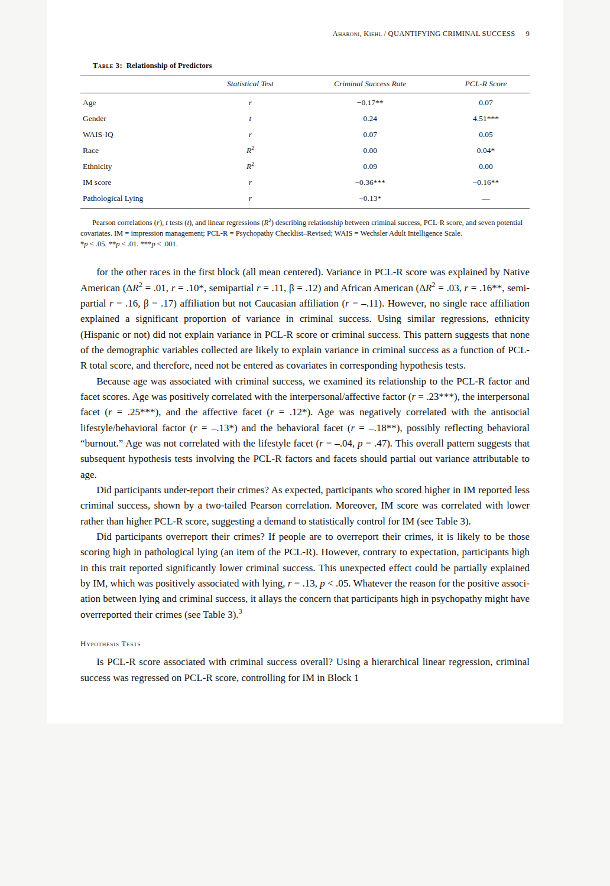Aharoni, Kiehl / QUANTIFYING CRIMINAL SUCCESS9
Table 3: Relationship of Predictors
| | Statistical Test | Criminal Success Rate | PCL-R Score |
| --- | --- | --- | --- |
| Age | r | −0.17** | 0.07 |
| Gender | t | 0.24 | 4.51*** |
| WAIS-IQ | r | 0.07 | 0.05 |
| Race | R 2 | 0.00 | 0.04* |
| Ethnicity | R 2 | 0.09 | 0.00 |
| IM score | r | −0.36*** | −0.16** |
| Pathological Lying | r | −0.13* | — |
Pearson correlations (r), t tests (t), and linear regressions (R2) describing relationship between criminal success, PCL-R score, and seven potential covariates. IM = impression management; PCL-R = Psychopathy Checklist–Revised; WAIS = Wechsler Adult Intelligence Scale.
*p < .05. **p < .01. ***p < .001.
for the other races in the first block (all mean centered). Variance in PCL-R score was explained by Native American (ΔR2 = .01, r = .10*, semipartial r = .11, β = .12) and African American (ΔR2 = .03, r = .16**, semipartial r = .16, β = .17) affiliation but not Caucasian affiliation (r = –.11). However, no single race affiliation explained a significant proportion of variance in criminal success. Using similar regressions, ethnicity (Hispanic or not) did not explain variance in PCL-R score or criminal success. This pattern suggests that none of the demographic variables collected are likely to explain variance in criminal success as a function of PCL-R total score, and therefore, need not be entered as covariates in corresponding hypothesis tests.
Because age was associated with criminal success, we examined its relationship to the PCL-R factor and facet scores. Age was positively correlated with the interpersonal/affective factor (r = .23***), the interpersonal facet (r = .25***), and the affective facet (r = .12*). Age was negatively correlated with the antisocial lifestyle/behavioral factor (r = –.13*) and the behavioral facet (r = –.18**), possibly reflecting behavioral “burnout.” Age was not correlated with the lifestyle facet (r = –.04, p = .47). This overall pattern suggests that subsequent hypothesis tests involving the PCL-R factors and facets should partial out variance attributable to age.
Did participants under-report their crimes? As expected, participants who scored higher in IM reported less criminal success, shown by a two-tailed Pearson correlation. Moreover, IM score was correlated with lower rather than higher PCL-R score, suggesting a demand to statistically control for IM (see Table 3).
Did participants overreport their crimes? If people are to overreport their crimes, it is likely to be those scoring high in pathological lying (an item of the PCL-R). However, contrary to expectation, participants high in this trait reported significantly lower criminal success. This unexpected effect could be partially explained by IM, which was positively associated with lying, r = .13, p < .05. Whatever the reason for the positive association between lying and criminal success, it allays the concern that participants high in psychopathy might have overreported their crimes (see Table 3).3
Hypothesis Tests
Is PCL-R score associated with criminal success overall? Using a hierarchical linear regression, criminal success was regressed on PCL-R score, controlling for IM in Block 1